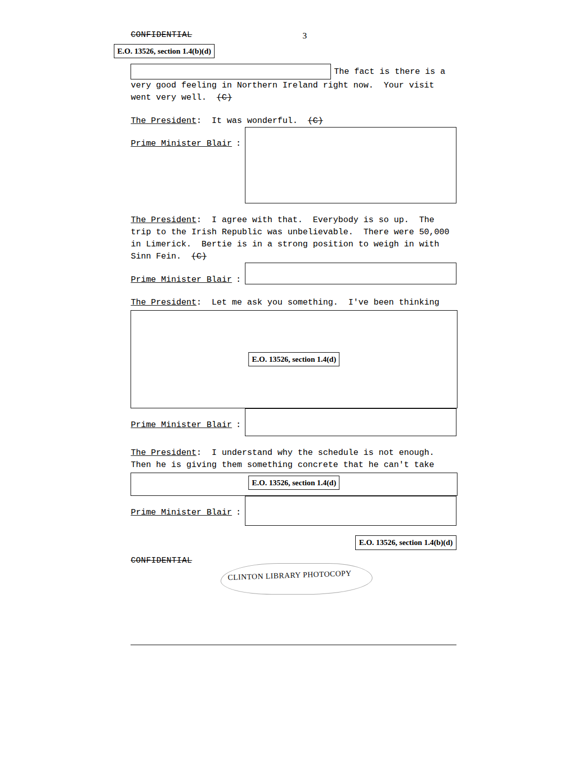CONFIDENTIAL
3
E.O. 13526, section 1.4(b)(d)
The fact is there is a very good feeling in Northern Ireland right now. Your visit went very well. (C)
The President: It was wonderful. (C)
Prime Minister Blair:
The President: I agree with that. Everybody is so up. The trip to the Irish Republic was unbelievable. There were 50,000 in Limerick. Bertie is in a strong position to weigh in with Sinn Fein. (C)
Prime Minister Blair:
The President: Let me ask you something. I've been thinking about all the possible permutations and angles.
E.O. 13526, section 1.4(d)
Prime Minister Blair:
The President: I understand why the schedule is not enough. Then he is giving them something concrete that he can't take back and he is getting something symbolic.
E.O. 13526, section 1.4(d)
Prime Minister Blair:
E.O. 13526, section 1.4(b)(d)
CONFIDENTIAL
CLINTON LIBRARY PHOTOCOPY